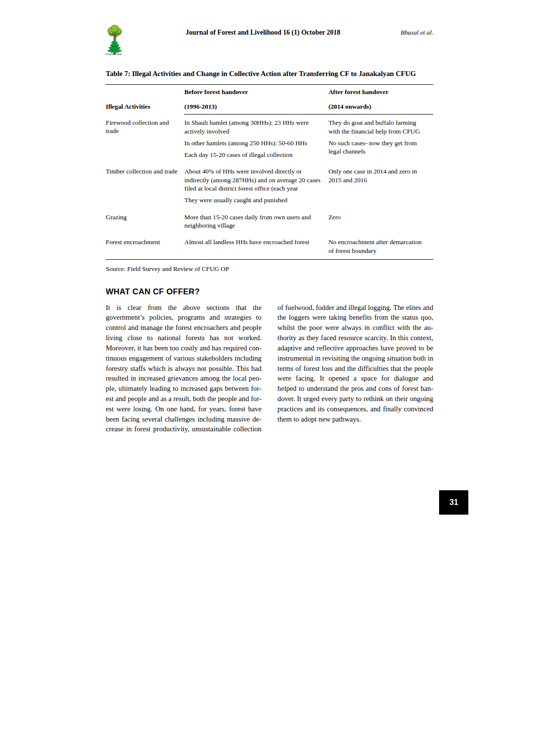🌳🌲 ForestAction
Journal of Forest and Livelihood 16 (1) October 2018
Bhusal et al.
Table 7: Illegal Activities and Change in Collective Action after Transferring CF to Janakalyan CFUG
| Illegal Activities | Before forest handover | After forest handover |
| --- | --- | --- |
| (1996-2013) | (2014 onwards) |
| Firewood collection and trade | In Shauli hamlet (among 30HHs): 23 HHs were actively involved In other hamlets (among 250 HHs): 50-60 HHs Each day 15-20 cases of illegal collection | They do goat and buffalo farming with the financial help from CFUG No such cases- now they get from legal channels |
| Timber collection and trade | About 40% of HHs were involved directly or indirectly (among 287HHs) and on average 20 cases filed at local district forest office (each year They were usually caught and punished | Only one case in 2014 and zero in 2015 and 2016 |
| Grazing | More than 15-20 cases daily from own users and neighboring village | Zero |
| Forest encroachment | Almost all landless HHs have encroached forest | No encroachment after demarcation of forest boundary |
Source: Field Survey and Review of CFUG OP
WHAT CAN CF OFFER?
It is clear from the above sections that the government’s policies, programs and strategies to control and manage the forest encroachers and people living close to national forests has not worked. Moreover, it has been too costly and has required continuous engagement of various stakeholders including forestry staffs which is always not possible. This had resulted in increased grievances among the local people, ultimately leading to increased gaps between forest and people and as a result, both the people and forest were losing. On one hand, for years, forest have been facing several challenges including massive decrease in forest productivity, unsustainable collection of fuelwood, fodder and illegal logging. The elites and the loggers were taking benefits from the status quo, whilst the poor were always in conflict with the authority as they faced resource scarcity. In this context, adaptive and reflective approaches have proved to be instrumental in revisiting the ongoing situation both in terms of forest loss and the difficulties that the people were facing. It opened a space for dialogue and helped to understand the pros and cons of forest handover. It urged every party to rethink on their ongoing practices and its consequences, and finally convinced them to adopt new pathways.
31